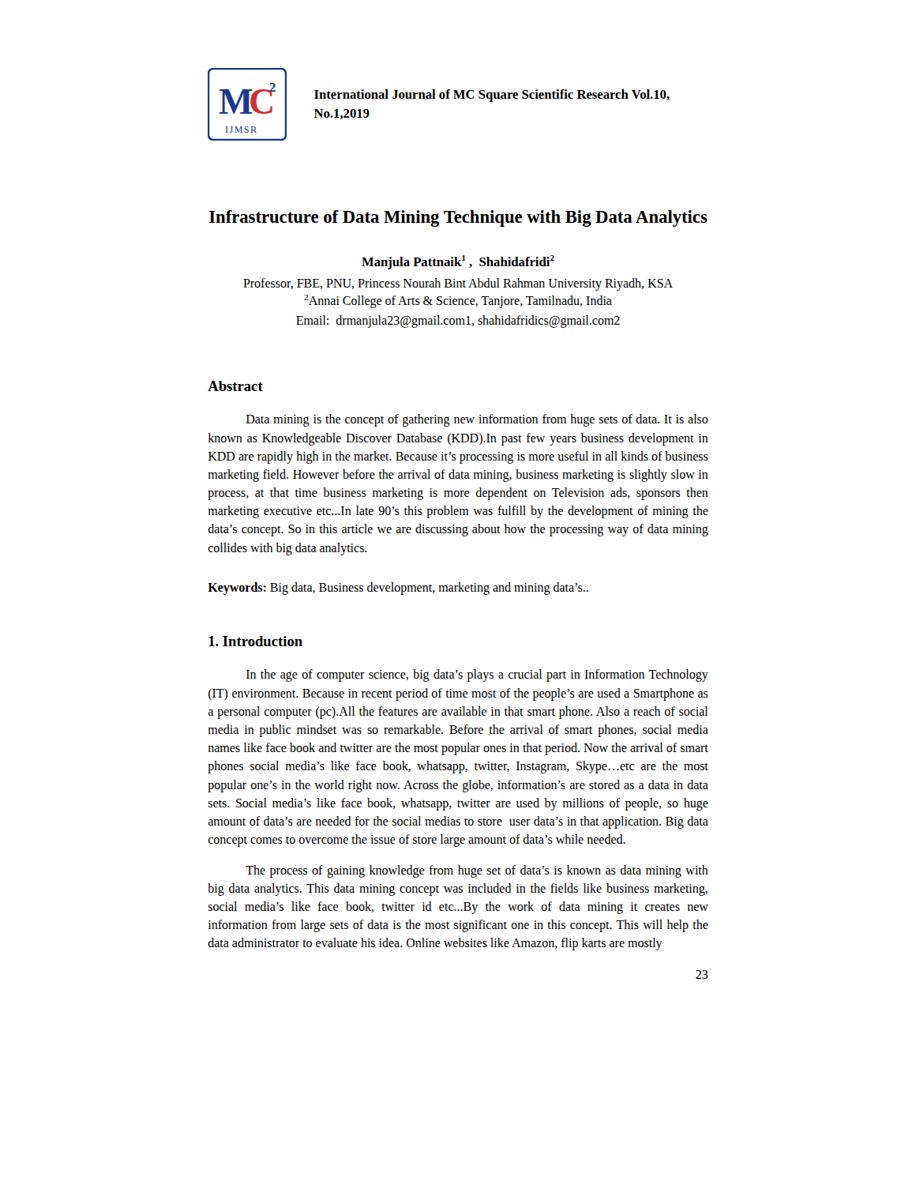M C 2 IJMSR
International Journal of MC Square Scientific Research Vol.10, No.1,2019
Infrastructure of Data Mining Technique with Big Data Analytics
Manjula Pattnaik1 , Shahidafridi2
Professor, FBE, PNU, Princess Nourah Bint Abdul Rahman University Riyadh, KSA
2 Annai College of Arts & Science, Tanjore, Tamilnadu, India
Email: drmanjula23@gmail.com1, shahidafridics@gmail.com2
Abstract
Data mining is the concept of gathering new information from huge sets of data. It is also known as Knowledgeable Discover Database (KDD).In past few years business development in KDD are rapidly high in the market. Because it’s processing is more useful in all kinds of business marketing field. However before the arrival of data mining, business marketing is slightly slow in process, at that time business marketing is more dependent on Television ads, sponsors then marketing executive etc...In late 90’s this problem was fulfill by the development of mining the data’s concept. So in this article we are discussing about how the processing way of data mining collides with big data analytics.
Keywords: Big data, Business development, marketing and mining data’s..
1. Introduction
In the age of computer science, big data’s plays a crucial part in Information Technology (IT) environment. Because in recent period of time most of the people’s are used a Smartphone as a personal computer (pc).All the features are available in that smart phone. Also a reach of social media in public mindset was so remarkable. Before the arrival of smart phones, social media names like face book and twitter are the most popular ones in that period. Now the arrival of smart phones social media’s like face book, whatsapp, twitter, Instagram, Skype…etc are the most popular one’s in the world right now. Across the globe, information’s are stored as a data in data sets. Social media’s like face book, whatsapp, twitter are used by millions of people, so huge amount of data’s are needed for the social medias to store user data’s in that application. Big data concept comes to overcome the issue of store large amount of data’s while needed.
The process of gaining knowledge from huge set of data’s is known as data mining with big data analytics. This data mining concept was included in the fields like business marketing, social media’s like face book, twitter id etc...By the work of data mining it creates new information from large sets of data is the most significant one in this concept. This will help the data administrator to evaluate his idea. Online websites like Amazon, flip karts are mostly
23